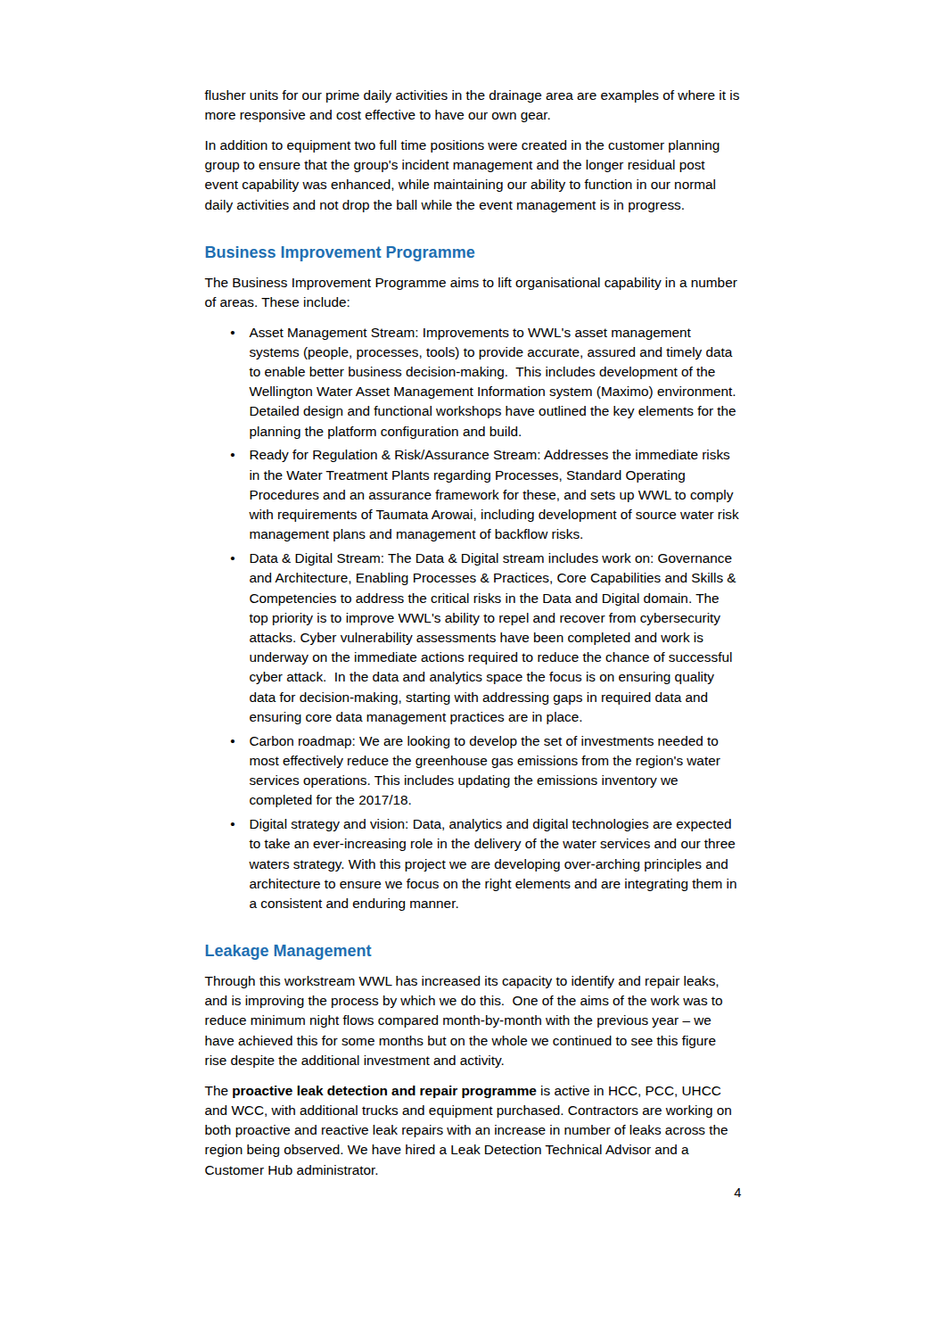flusher units for our prime daily activities in the drainage area are examples of where it is more responsive and cost effective to have our own gear.
In addition to equipment two full time positions were created in the customer planning group to ensure that the group's incident management and the longer residual post event capability was enhanced, while maintaining our ability to function in our normal daily activities and not drop the ball while the event management is in progress.
Business Improvement Programme
The Business Improvement Programme aims to lift organisational capability in a number of areas. These include:
Asset Management Stream: Improvements to WWL's asset management systems (people, processes, tools) to provide accurate, assured and timely data to enable better business decision-making. This includes development of the Wellington Water Asset Management Information system (Maximo) environment. Detailed design and functional workshops have outlined the key elements for the planning the platform configuration and build.
Ready for Regulation & Risk/Assurance Stream: Addresses the immediate risks in the Water Treatment Plants regarding Processes, Standard Operating Procedures and an assurance framework for these, and sets up WWL to comply with requirements of Taumata Arowai, including development of source water risk management plans and management of backflow risks.
Data & Digital Stream: The Data & Digital stream includes work on: Governance and Architecture, Enabling Processes & Practices, Core Capabilities and Skills & Competencies to address the critical risks in the Data and Digital domain. The top priority is to improve WWL's ability to repel and recover from cybersecurity attacks. Cyber vulnerability assessments have been completed and work is underway on the immediate actions required to reduce the chance of successful cyber attack. In the data and analytics space the focus is on ensuring quality data for decision-making, starting with addressing gaps in required data and ensuring core data management practices are in place.
Carbon roadmap: We are looking to develop the set of investments needed to most effectively reduce the greenhouse gas emissions from the region's water services operations. This includes updating the emissions inventory we completed for the 2017/18.
Digital strategy and vision: Data, analytics and digital technologies are expected to take an ever-increasing role in the delivery of the water services and our three waters strategy. With this project we are developing over-arching principles and architecture to ensure we focus on the right elements and are integrating them in a consistent and enduring manner.
Leakage Management
Through this workstream WWL has increased its capacity to identify and repair leaks, and is improving the process by which we do this. One of the aims of the work was to reduce minimum night flows compared month-by-month with the previous year – we have achieved this for some months but on the whole we continued to see this figure rise despite the additional investment and activity.
The proactive leak detection and repair programme is active in HCC, PCC, UHCC and WCC, with additional trucks and equipment purchased. Contractors are working on both proactive and reactive leak repairs with an increase in number of leaks across the region being observed. We have hired a Leak Detection Technical Advisor and a Customer Hub administrator.
4